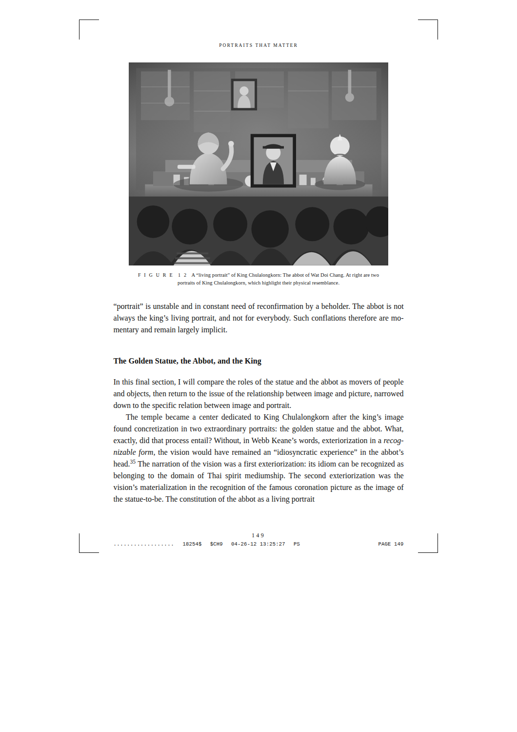Portraits That Matter
F I G U R E 1 2 A “living portrait” of King Chulalongkorn: The abbot of Wat Doi Chang. At right are two portraits of King Chulalongkorn, which highlight their physical resemblance.
“portrait” is unstable and in constant need of reconfirmation by a beholder. The abbot is not always the king’s living portrait, and not for everybody. Such conflations therefore are momentary and remain largely implicit.
The Golden Statue, the Abbot, and the King
In this final section, I will compare the roles of the statue and the abbot as movers of people and objects, then return to the issue of the relationship between image and picture, narrowed down to the specific relation between image and portrait.
The temple became a center dedicated to King Chulalongkorn after the king’s image found concretization in two extraordinary portraits: the golden statue and the abbot. What, exactly, did that process entail? Without, in Webb Keane’s words, exteriorization in a recognizable form, the vision would have remained an “idiosyncratic experience” in the abbot’s head.35 The narration of the vision was a first exteriorization: its idiom can be recognized as belonging to the domain of Thai spirit mediumship. The second exteriorization was the vision’s materialization in the recognition of the famous coronation picture as the image of the statue-to-be. The constitution of the abbot as a living portrait
149
.................. 18254$ $CH9 04-26-12 13:25:27 PS PAGE 149